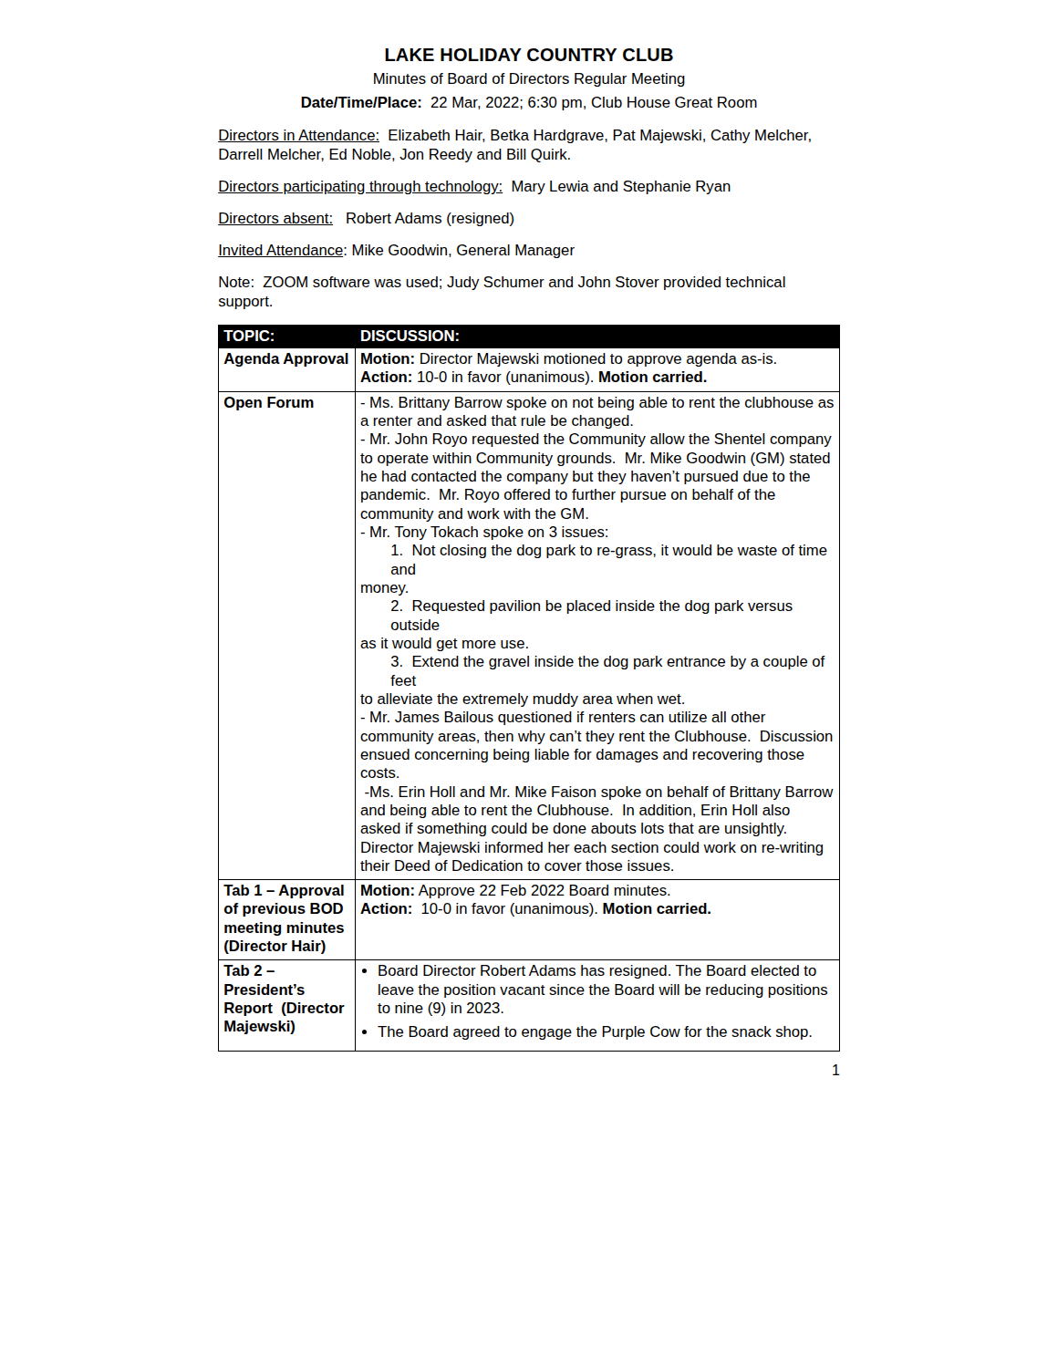LAKE HOLIDAY COUNTRY CLUB
Minutes of Board of Directors Regular Meeting
Date/Time/Place: 22 Mar, 2022; 6:30 pm, Club House Great Room
Directors in Attendance: Elizabeth Hair, Betka Hardgrave, Pat Majewski, Cathy Melcher, Darrell Melcher, Ed Noble, Jon Reedy and Bill Quirk.
Directors participating through technology: Mary Lewia and Stephanie Ryan
Directors absent: Robert Adams (resigned)
Invited Attendance: Mike Goodwin, General Manager
Note: ZOOM software was used; Judy Schumer and John Stover provided technical support.
| TOPIC: | DISCUSSION: |
| --- | --- |
| Agenda Approval | Motion: Director Majewski motioned to approve agenda as-is. Action: 10-0 in favor (unanimous). Motion carried. |
| Open Forum | - Ms. Brittany Barrow spoke on not being able to rent the clubhouse as a renter and asked that rule be changed. - Mr. John Royo requested the Community allow the Shentel company to operate within Community grounds. Mr. Mike Goodwin (GM) stated he had contacted the company but they haven’t pursued due to the pandemic. Mr. Royo offered to further pursue on behalf of the community and work with the GM. - Mr. Tony Tokach spoke on 3 issues: 1. Not closing the dog park to re-grass, it would be waste of time and money. 2. Requested pavilion be placed inside the dog park versus outside as it would get more use. 3. Extend the gravel inside the dog park entrance by a couple of feet to alleviate the extremely muddy area when wet. - Mr. James Bailous questioned if renters can utilize all other community areas, then why can’t they rent the Clubhouse. Discussion ensued concerning being liable for damages and recovering those costs. -Ms. Erin Holl and Mr. Mike Faison spoke on behalf of Brittany Barrow and being able to rent the Clubhouse. In addition, Erin Holl also asked if something could be done abouts lots that are unsightly. Director Majewski informed her each section could work on re-writing their Deed of Dedication to cover those issues. |
| Tab 1 – Approval of previous BOD meeting minutes (Director Hair) | Motion: Approve 22 Feb 2022 Board minutes. Action: 10-0 in favor (unanimous). Motion carried. |
| Tab 2 – President’s Report (Director Majewski) | Board Director Robert Adams has resigned. The Board elected to leave the position vacant since the Board will be reducing positions to nine (9) in 2023. The Board agreed to engage the Purple Cow for the snack shop. |
1